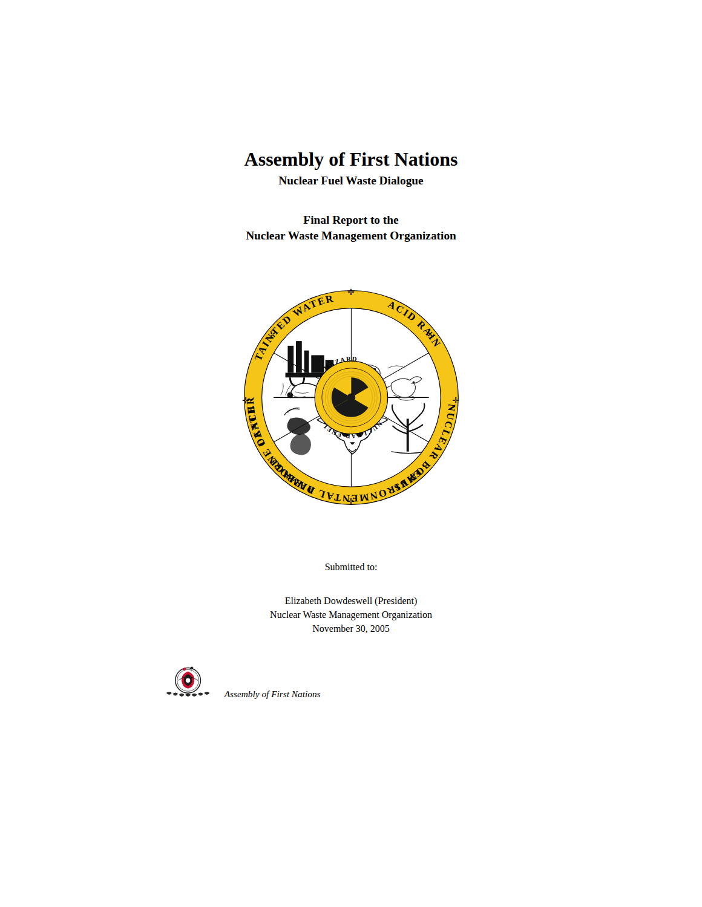Assembly of First Nations
Nuclear Fuel Waste Dialogue
Final Report to the
Nuclear Waste Management Organization
TAINTED WATER ACID RAIN NUCLEAR BOMBS ENVIRONMENTAL DAMAGE AIRBORNE DEATH CANCERS ✛ ✛ ✛ ✛ ✛ ✛ ✛ ✛ HAZARD NUCLEAR FUEL
Submitted to:
Elizabeth Dowdeswell (President)
Nuclear Waste Management Organization
November 30, 2005
Assembly of First Nations